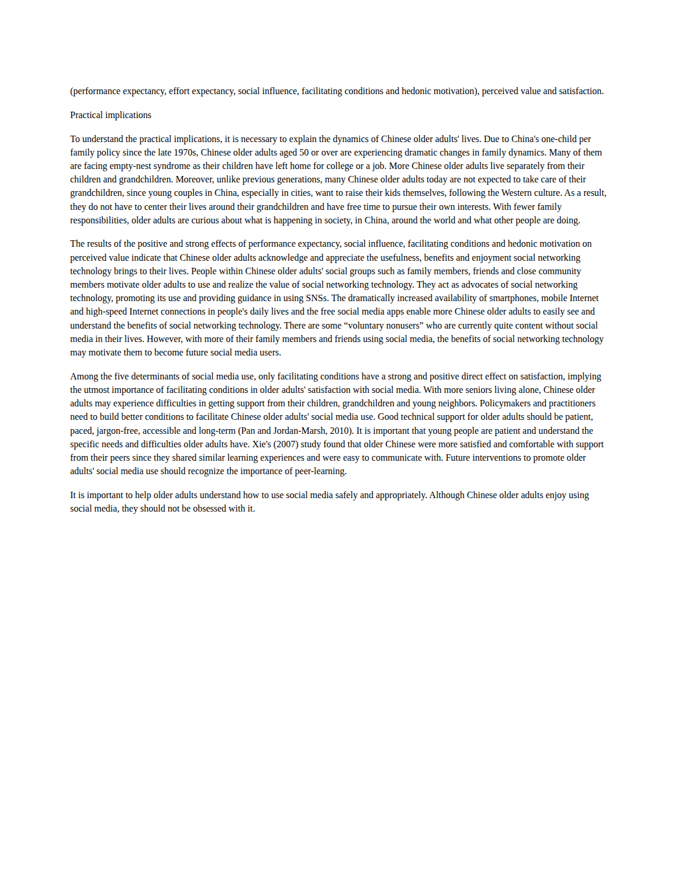(performance expectancy, effort expectancy, social influence, facilitating conditions and hedonic motivation), perceived value and satisfaction.
Practical implications
To understand the practical implications, it is necessary to explain the dynamics of Chinese older adults' lives. Due to China's one-child per family policy since the late 1970s, Chinese older adults aged 50 or over are experiencing dramatic changes in family dynamics. Many of them are facing empty-nest syndrome as their children have left home for college or a job. More Chinese older adults live separately from their children and grandchildren. Moreover, unlike previous generations, many Chinese older adults today are not expected to take care of their grandchildren, since young couples in China, especially in cities, want to raise their kids themselves, following the Western culture. As a result, they do not have to center their lives around their grandchildren and have free time to pursue their own interests. With fewer family responsibilities, older adults are curious about what is happening in society, in China, around the world and what other people are doing.
The results of the positive and strong effects of performance expectancy, social influence, facilitating conditions and hedonic motivation on perceived value indicate that Chinese older adults acknowledge and appreciate the usefulness, benefits and enjoyment social networking technology brings to their lives. People within Chinese older adults' social groups such as family members, friends and close community members motivate older adults to use and realize the value of social networking technology. They act as advocates of social networking technology, promoting its use and providing guidance in using SNSs. The dramatically increased availability of smartphones, mobile Internet and high-speed Internet connections in people's daily lives and the free social media apps enable more Chinese older adults to easily see and understand the benefits of social networking technology. There are some “voluntary nonusers” who are currently quite content without social media in their lives. However, with more of their family members and friends using social media, the benefits of social networking technology may motivate them to become future social media users.
Among the five determinants of social media use, only facilitating conditions have a strong and positive direct effect on satisfaction, implying the utmost importance of facilitating conditions in older adults' satisfaction with social media. With more seniors living alone, Chinese older adults may experience difficulties in getting support from their children, grandchildren and young neighbors. Policymakers and practitioners need to build better conditions to facilitate Chinese older adults' social media use. Good technical support for older adults should be patient, paced, jargon-free, accessible and long-term (Pan and Jordan-Marsh, 2010). It is important that young people are patient and understand the specific needs and difficulties older adults have. Xie's (2007) study found that older Chinese were more satisfied and comfortable with support from their peers since they shared similar learning experiences and were easy to communicate with. Future interventions to promote older adults' social media use should recognize the importance of peer-learning.
It is important to help older adults understand how to use social media safely and appropriately. Although Chinese older adults enjoy using social media, they should not be obsessed with it.